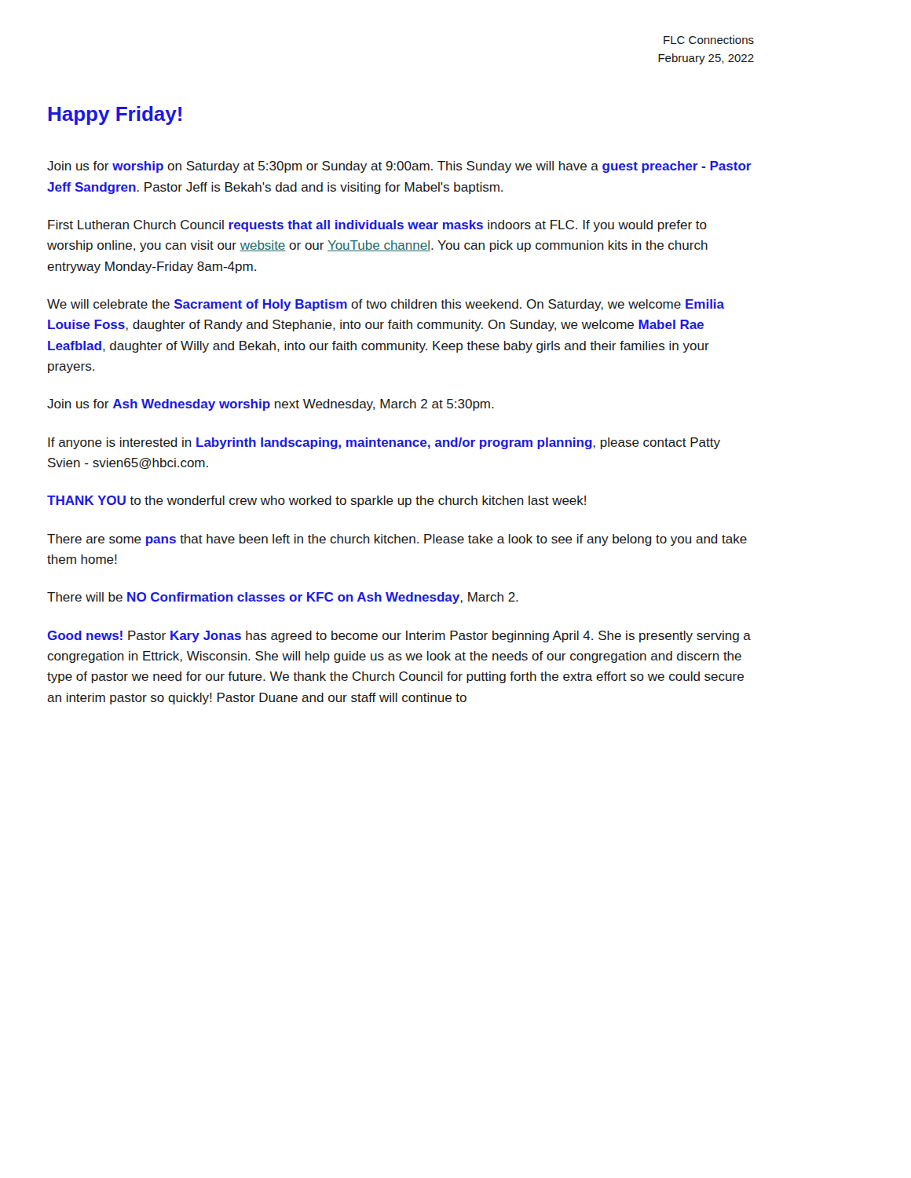FLC Connections
February 25, 2022
Happy Friday!
Join us for worship on Saturday at 5:30pm or Sunday at 9:00am. This Sunday we will have a guest preacher - Pastor Jeff Sandgren. Pastor Jeff is Bekah's dad and is visiting for Mabel's baptism.
First Lutheran Church Council requests that all individuals wear masks indoors at FLC. If you would prefer to worship online, you can visit our website or our YouTube channel. You can pick up communion kits in the church entryway Monday-Friday 8am-4pm.
We will celebrate the Sacrament of Holy Baptism of two children this weekend. On Saturday, we welcome Emilia Louise Foss, daughter of Randy and Stephanie, into our faith community. On Sunday, we welcome Mabel Rae Leafblad, daughter of Willy and Bekah, into our faith community. Keep these baby girls and their families in your prayers.
Join us for Ash Wednesday worship next Wednesday, March 2 at 5:30pm.
If anyone is interested in Labyrinth landscaping, maintenance, and/or program planning, please contact Patty Svien - svien65@hbci.com.
THANK YOU to the wonderful crew who worked to sparkle up the church kitchen last week!
There are some pans that have been left in the church kitchen. Please take a look to see if any belong to you and take them home!
There will be NO Confirmation classes or KFC on Ash Wednesday, March 2.
Good news! Pastor Kary Jonas has agreed to become our Interim Pastor beginning April 4. She is presently serving a congregation in Ettrick, Wisconsin. She will help guide us as we look at the needs of our congregation and discern the type of pastor we need for our future. We thank the Church Council for putting forth the extra effort so we could secure an interim pastor so quickly! Pastor Duane and our staff will continue to